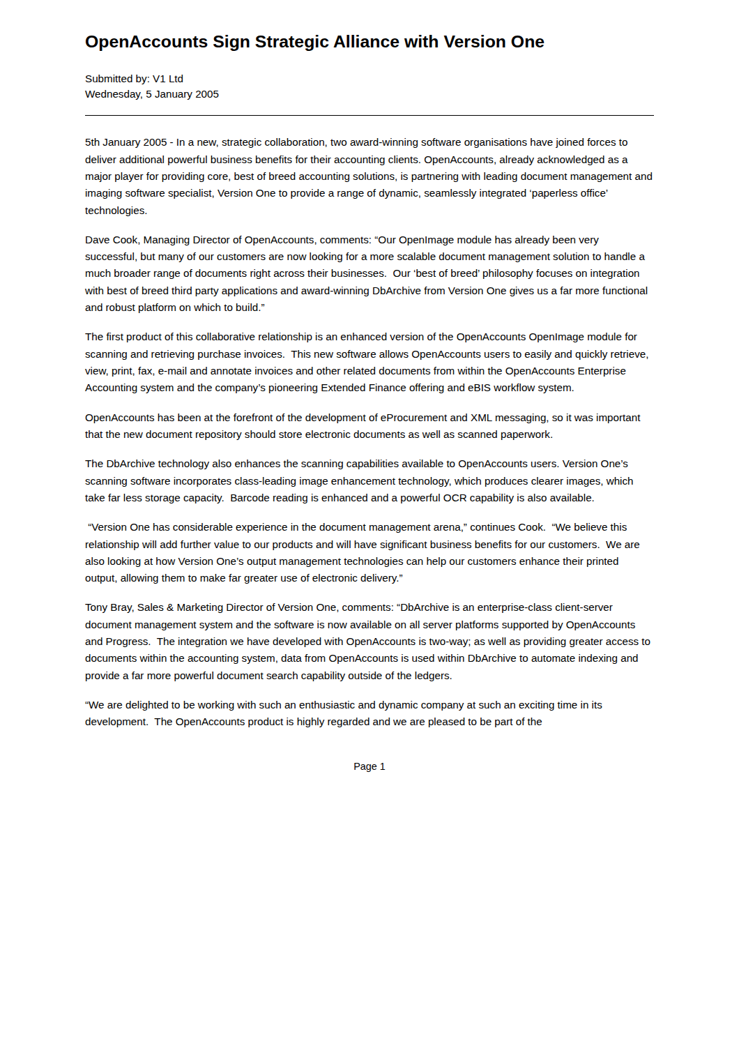OpenAccounts Sign Strategic Alliance with Version One
Submitted by: V1 Ltd
Wednesday, 5 January 2005
5th January 2005 - In a new, strategic collaboration, two award-winning software organisations have joined forces to deliver additional powerful business benefits for their accounting clients. OpenAccounts, already acknowledged as a major player for providing core, best of breed accounting solutions, is partnering with leading document management and imaging software specialist, Version One to provide a range of dynamic, seamlessly integrated ‘paperless office’ technologies.
Dave Cook, Managing Director of OpenAccounts, comments: “Our OpenImage module has already been very successful, but many of our customers are now looking for a more scalable document management solution to handle a much broader range of documents right across their businesses. Our ‘best of breed’ philosophy focuses on integration with best of breed third party applications and award-winning DbArchive from Version One gives us a far more functional and robust platform on which to build.”
The first product of this collaborative relationship is an enhanced version of the OpenAccounts OpenImage module for scanning and retrieving purchase invoices. This new software allows OpenAccounts users to easily and quickly retrieve, view, print, fax, e-mail and annotate invoices and other related documents from within the OpenAccounts Enterprise Accounting system and the company’s pioneering Extended Finance offering and eBIS workflow system.
OpenAccounts has been at the forefront of the development of eProcurement and XML messaging, so it was important that the new document repository should store electronic documents as well as scanned paperwork.
The DbArchive technology also enhances the scanning capabilities available to OpenAccounts users. Version One’s scanning software incorporates class-leading image enhancement technology, which produces clearer images, which take far less storage capacity. Barcode reading is enhanced and a powerful OCR capability is also available.
“Version One has considerable experience in the document management arena,” continues Cook. “We believe this relationship will add further value to our products and will have significant business benefits for our customers. We are also looking at how Version One’s output management technologies can help our customers enhance their printed output, allowing them to make far greater use of electronic delivery.”
Tony Bray, Sales & Marketing Director of Version One, comments: “DbArchive is an enterprise-class client-server document management system and the software is now available on all server platforms supported by OpenAccounts and Progress. The integration we have developed with OpenAccounts is two-way; as well as providing greater access to documents within the accounting system, data from OpenAccounts is used within DbArchive to automate indexing and provide a far more powerful document search capability outside of the ledgers.
“We are delighted to be working with such an enthusiastic and dynamic company at such an exciting time in its development. The OpenAccounts product is highly regarded and we are pleased to be part of the
Page 1